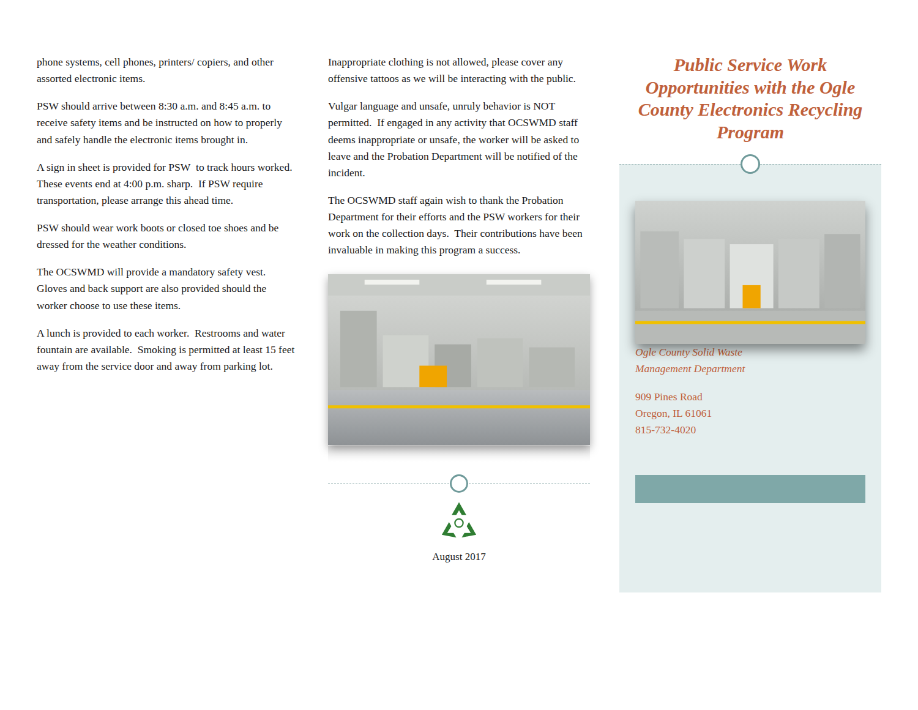phone systems, cell phones, printers/ copiers, and other assorted electronic items.
PSW should arrive between 8:30 a.m. and 8:45 a.m. to receive safety items and be instructed on how to properly and safely handle the electronic items brought in.
A sign in sheet is provided for PSW to track hours worked. These events end at 4:00 p.m. sharp. If PSW require transportation, please arrange this ahead time.
PSW should wear work boots or closed toe shoes and be dressed for the weather conditions.
The OCSWMD will provide a mandatory safety vest. Gloves and back support are also provided should the worker choose to use these items.
A lunch is provided to each worker. Restrooms and water fountain are available. Smoking is permitted at least 15 feet away from the service door and away from parking lot.
Inappropriate clothing is not allowed, please cover any offensive tattoos as we will be interacting with the public.
Vulgar language and unsafe, unruly behavior is NOT permitted. If engaged in any activity that OCSWMD staff deems inappropriate or unsafe, the worker will be asked to leave and the Probation Department will be notified of the incident.
The OCSWMD staff again wish to thank the Probation Department for their efforts and the PSW workers for their work on the collection days. Their contributions have been invaluable in making this program a success.
August 2017
Public Service Work Opportunities with the Ogle County Electronics Recycling Program
Ogle County Solid Waste
Management Department
909 Pines Road
Oregon, IL 61061
815-732-4020